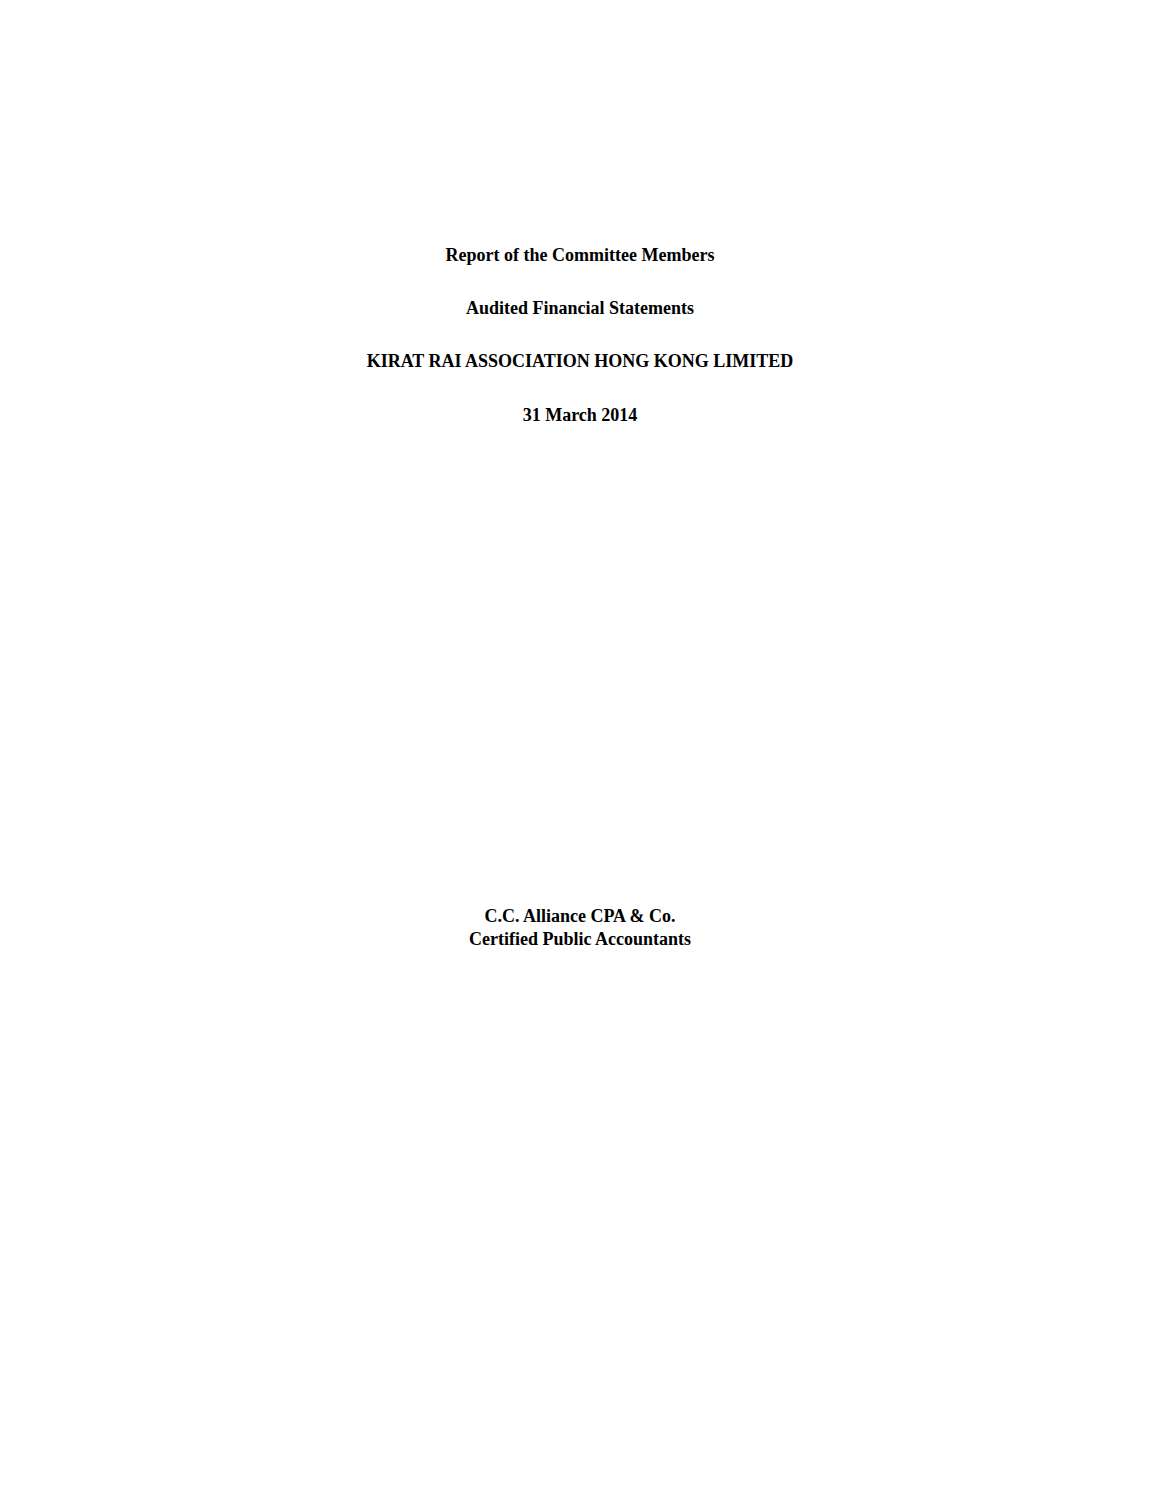Report of the Committee Members
Audited Financial Statements
KIRAT RAI ASSOCIATION HONG KONG LIMITED
31 March 2014
C.C. Alliance CPA & Co.
Certified Public Accountants